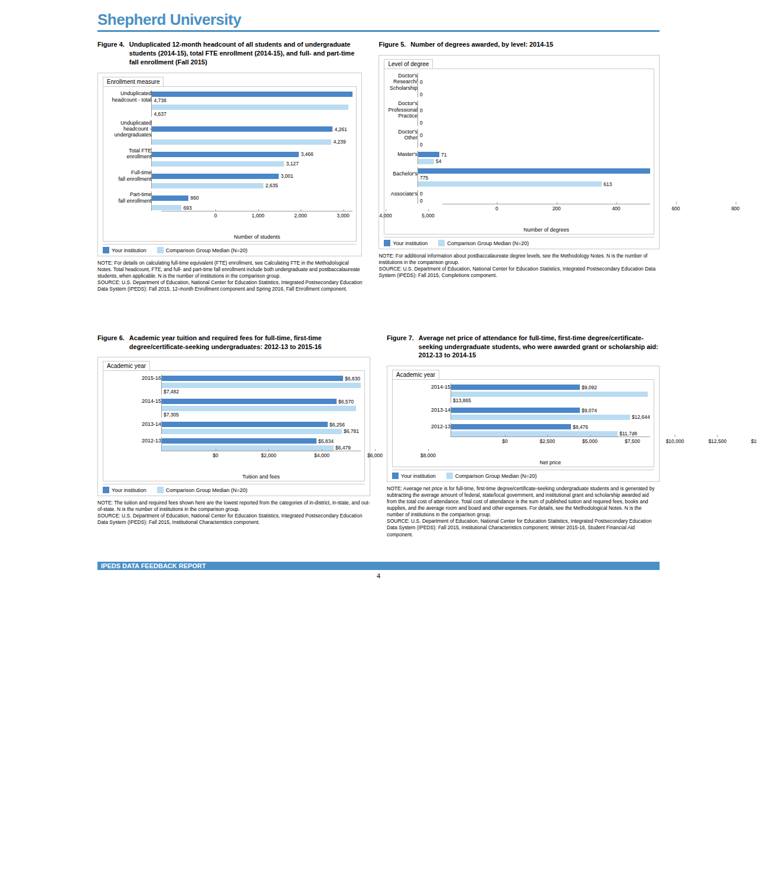Shepherd University
Figure 4. Unduplicated 12-month headcount of all students and of undergraduate students (2014-15), total FTE enrollment (2014-15), and full- and part-time fall enrollment (Fall 2015)
Enrollment measure
| Unduplicated headcount - total | 4,738 |
| | 4,637 |
| Unduplicated headcount - undergraduates | 4,261 |
| | 4,239 |
| Total FTE enrollment | 3,466 |
| | 3,127 |
| Full-time fall enrollment | 3,001 |
| | 2,635 |
| Part-time fall enrollment | 860 |
| | 693 |
0 1,000 2,000 3,000 4,000 5,000
Number of students
Your institution Comparison Group Median (N=20)
NOTE: For details on calculating full-time equivalent (FTE) enrollment, see Calculating FTE in the Methodological Notes. Total headcount, FTE, and full- and part-time fall enrollment include both undergraduate and postbaccalaureate students, when applicable. N is the number of institutions in the comparison group.
SOURCE: U.S. Department of Education, National Center for Education Statistics, Integrated Postsecondary Education Data System (IPEDS): Fall 2015, 12-month Enrollment component and Spring 2016, Fall Enrollment component.
Figure 5. Number of degrees awarded, by level: 2014-15
Level of degree
| Doctor's Research/ Scholarship | 0 |
| | 0 |
| Doctor's Professional Practice | 0 |
| | 0 |
| Doctor's Other | 0 |
| | 0 |
| Master's | 71 |
| | 54 |
| Bachelor's | 775 |
| | 613 |
| Associate's | 0 |
| | 0 |
0 200 400 600 800
Number of degrees
Your institution Comparison Group Median (N=20)
NOTE: For additional information about postbaccalaureate degree levels, see the Methodology Notes. N is the number of institutions in the comparison group.
SOURCE: U.S. Department of Education, National Center for Education Statistics, Integrated Postsecondary Education Data System (IPEDS): Fall 2015, Completions component.
Figure 6. Academic year tuition and required fees for full-time, first-time degree/certificate-seeking undergraduates: 2012-13 to 2015-16
Academic year
| 2015-16 | $6,830 |
| | $7,482 |
| 2014-15 | $6,570 |
| | $7,305 |
| 2013-14 | $6,256 |
| | $6,781 |
| 2012-13 | $5,834 |
| | $6,479 |
$0 $2,000 $4,000 $6,000 $8,000
Tuition and fees
Your institution Comparison Group Median (N=20)
NOTE: The tuition and required fees shown here are the lowest reported from the categories of in-district, in-state, and out-of-state. N is the number of institutions in the comparison group.
SOURCE: U.S. Department of Education, National Center for Education Statistics, Integrated Postsecondary Education Data System (IPEDS): Fall 2015, Institutional Characteristics component.
Figure 7. Average net price of attendance for full-time, first-time degree/certificate-seeking undergraduate students, who were awarded grant or scholarship aid: 2012-13 to 2014-15
Academic year
| 2014-15 | $9,092 |
| | $13,865 |
| 2013-14 | $9,074 |
| | $12,644 |
| 2012-13 | $8,476 |
| | $11,748 |
$0 $2,500 $5,000 $7,500 $10,000 $12,500 $15,000
Net price
Your institution Comparison Group Median (N=20)
NOTE: Average net price is for full-time, first-time degree/certificate-seeking undergraduate students and is generated by subtracting the average amount of federal, state/local government, and institutional grant and scholarship awarded aid from the total cost of attendance. Total cost of attendance is the sum of published tuition and required fees, books and supplies, and the average room and board and other expenses. For details, see the Methodological Notes. N is the number of institutions in the comparison group.
SOURCE: U.S. Department of Education, National Center for Education Statistics, Integrated Postsecondary Education Data System (IPEDS): Fall 2015, Institutional Characteristics component; Winter 2015-16, Student Financial Aid component.
IPEDS DATA FEEDBACK REPORT
4